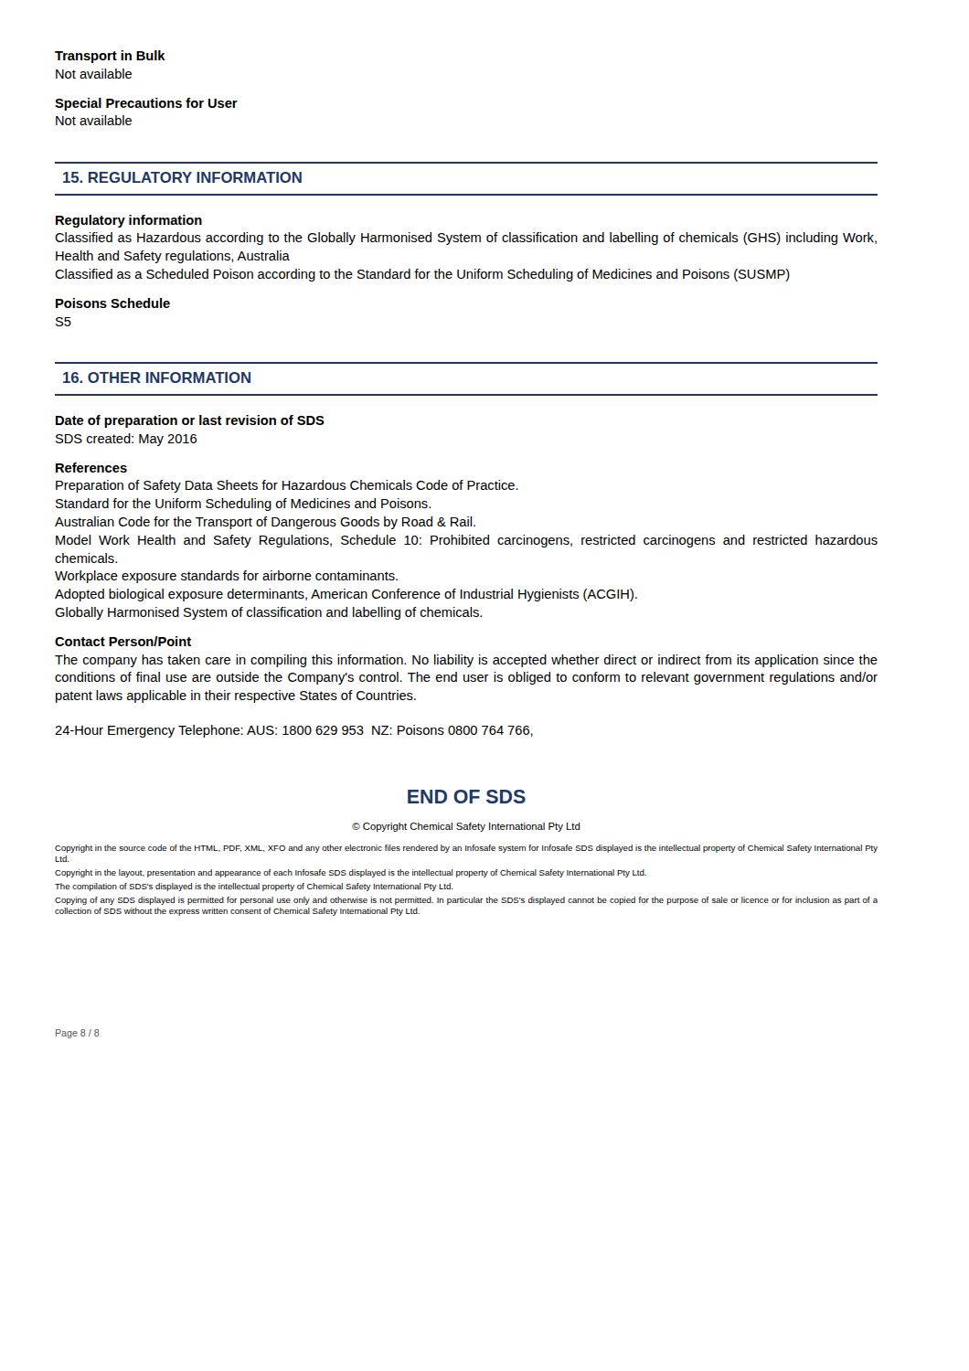Transport in Bulk
Not available
Special Precautions for User
Not available
15. REGULATORY INFORMATION
Regulatory information
Classified as Hazardous according to the Globally Harmonised System of classification and labelling of chemicals (GHS) including Work, Health and Safety regulations, Australia
Classified as a Scheduled Poison according to the Standard for the Uniform Scheduling of Medicines and Poisons (SUSMP)
Poisons Schedule
S5
16. OTHER INFORMATION
Date of preparation or last revision of SDS
SDS created: May 2016
References
Preparation of Safety Data Sheets for Hazardous Chemicals Code of Practice.
Standard for the Uniform Scheduling of Medicines and Poisons.
Australian Code for the Transport of Dangerous Goods by Road & Rail.
Model Work Health and Safety Regulations, Schedule 10: Prohibited carcinogens, restricted carcinogens and restricted hazardous chemicals.
Workplace exposure standards for airborne contaminants.
Adopted biological exposure determinants, American Conference of Industrial Hygienists (ACGIH).
Globally Harmonised System of classification and labelling of chemicals.
Contact Person/Point
The company has taken care in compiling this information. No liability is accepted whether direct or indirect from its application since the conditions of final use are outside the Company's control. The end user is obliged to conform to relevant government regulations and/or patent laws applicable in their respective States of Countries.
24-Hour Emergency Telephone: AUS: 1800 629 953 NZ: Poisons 0800 764 766,
END OF SDS
© Copyright Chemical Safety International Pty Ltd
Copyright in the source code of the HTML, PDF, XML, XFO and any other electronic files rendered by an Infosafe system for Infosafe SDS displayed is the intellectual property of Chemical Safety International Pty Ltd.
Copyright in the layout, presentation and appearance of each Infosafe SDS displayed is the intellectual property of Chemical Safety International Pty Ltd.
The compilation of SDS's displayed is the intellectual property of Chemical Safety International Pty Ltd.
Copying of any SDS displayed is permitted for personal use only and otherwise is not permitted. In particular the SDS's displayed cannot be copied for the purpose of sale or licence or for inclusion as part of a collection of SDS without the express written consent of Chemical Safety International Pty Ltd.
Page 8 / 8